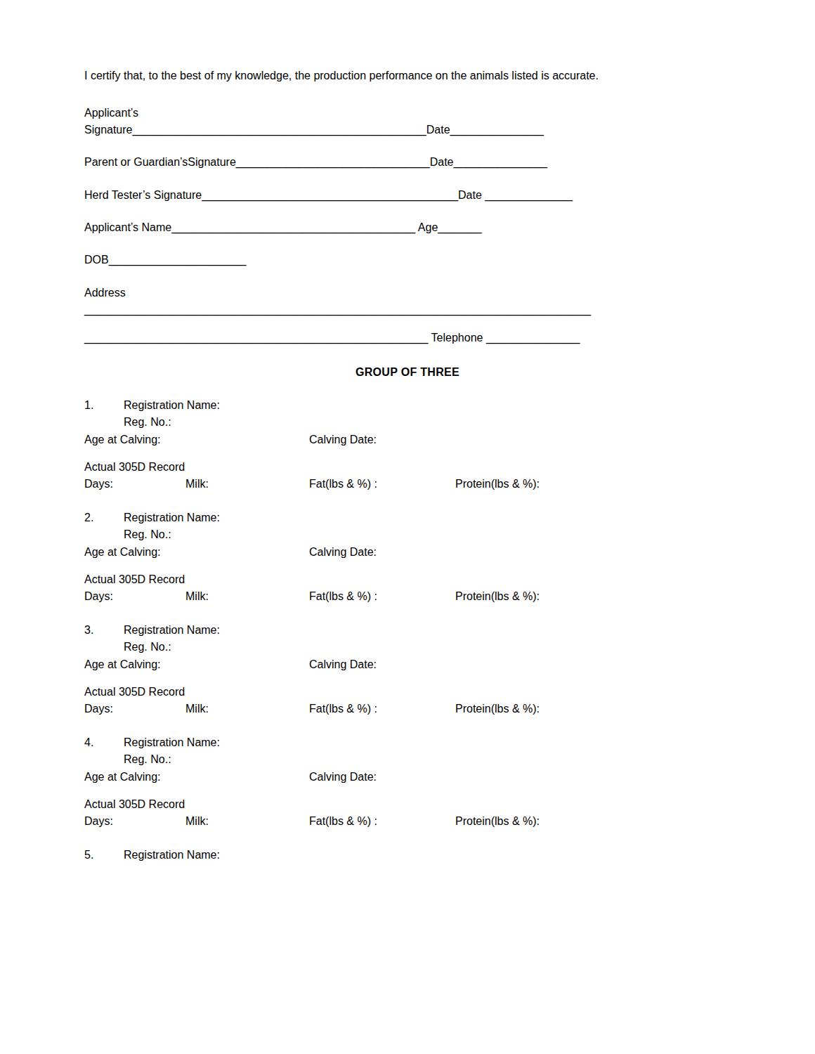I certify that, to the best of my knowledge, the production performance on the animals listed is accurate.
Applicant’s
Signature_______________________________________________Date_______________
Parent or Guardian’sSignature_______________________________Date_______________
Herd Tester’s Signature_________________________________________Date ______________
Applicant’s Name_______________________________________ Age_______
DOB______________________
Address
_________________________________________________________________________________
_______________________________________________________ Telephone _______________
GROUP OF THREE
1.
Registration Name:
Reg. No.:
Age at Calving:
Calving Date:
Actual 305D Record
Days:
Milk:
Fat(lbs & %) :
Protein(lbs & %):
2.
Registration Name:
Reg. No.:
Age at Calving:
Calving Date:
Actual 305D Record
Days:
Milk:
Fat(lbs & %) :
Protein(lbs & %):
3.
Registration Name:
Reg. No.:
Age at Calving:
Calving Date:
Actual 305D Record
Days:
Milk:
Fat(lbs & %) :
Protein(lbs & %):
4.
Registration Name:
Reg. No.:
Age at Calving:
Calving Date:
Actual 305D Record
Days:
Milk:
Fat(lbs & %) :
Protein(lbs & %):
5.
Registration Name: